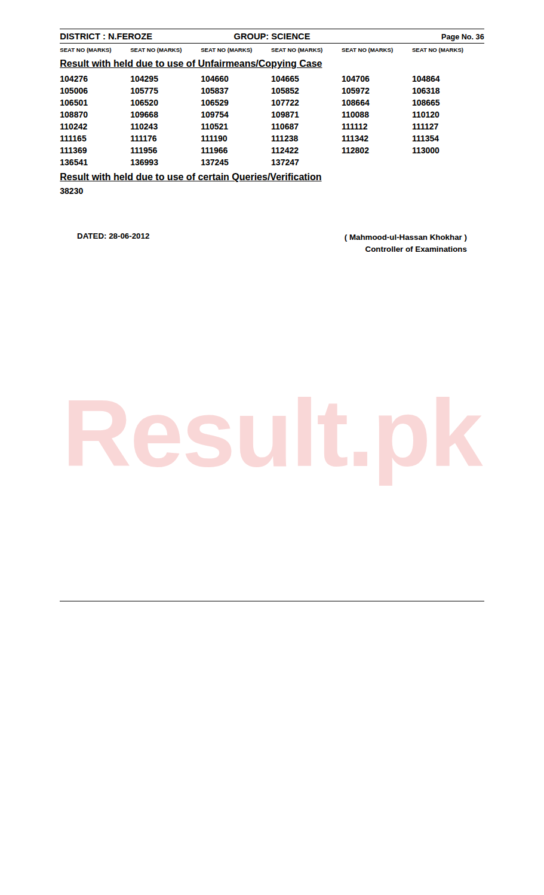DISTRICT : N.FEROZE
GROUP: SCIENCE
Page No. 36
| SEAT NO (MARKS) | SEAT NO (MARKS) | SEAT NO (MARKS) | SEAT NO (MARKS) | SEAT NO (MARKS) | SEAT NO (MARKS) |
| --- | --- | --- | --- | --- | --- |
Result with held due to use of Unfairmeans/Copying Case
| 104276 | 104295 | 104660 | 104665 | 104706 | 104864 |
| 105006 | 105775 | 105837 | 105852 | 105972 | 106318 |
| 106501 | 106520 | 106529 | 107722 | 108664 | 108665 |
| 108870 | 109668 | 109754 | 109871 | 110088 | 110120 |
| 110242 | 110243 | 110521 | 110687 | 111112 | 111127 |
| 111165 | 111176 | 111190 | 111238 | 111342 | 111354 |
| 111369 | 111956 | 111966 | 112422 | 112802 | 113000 |
| 136541 | 136993 | 137245 | 137247 | | |
Result with held due to use of certain Queries/Verification
38230
DATED: 28-06-2012
( Mahmood-ul-Hassan Khokhar )
Controller of Examinations
Result.pk